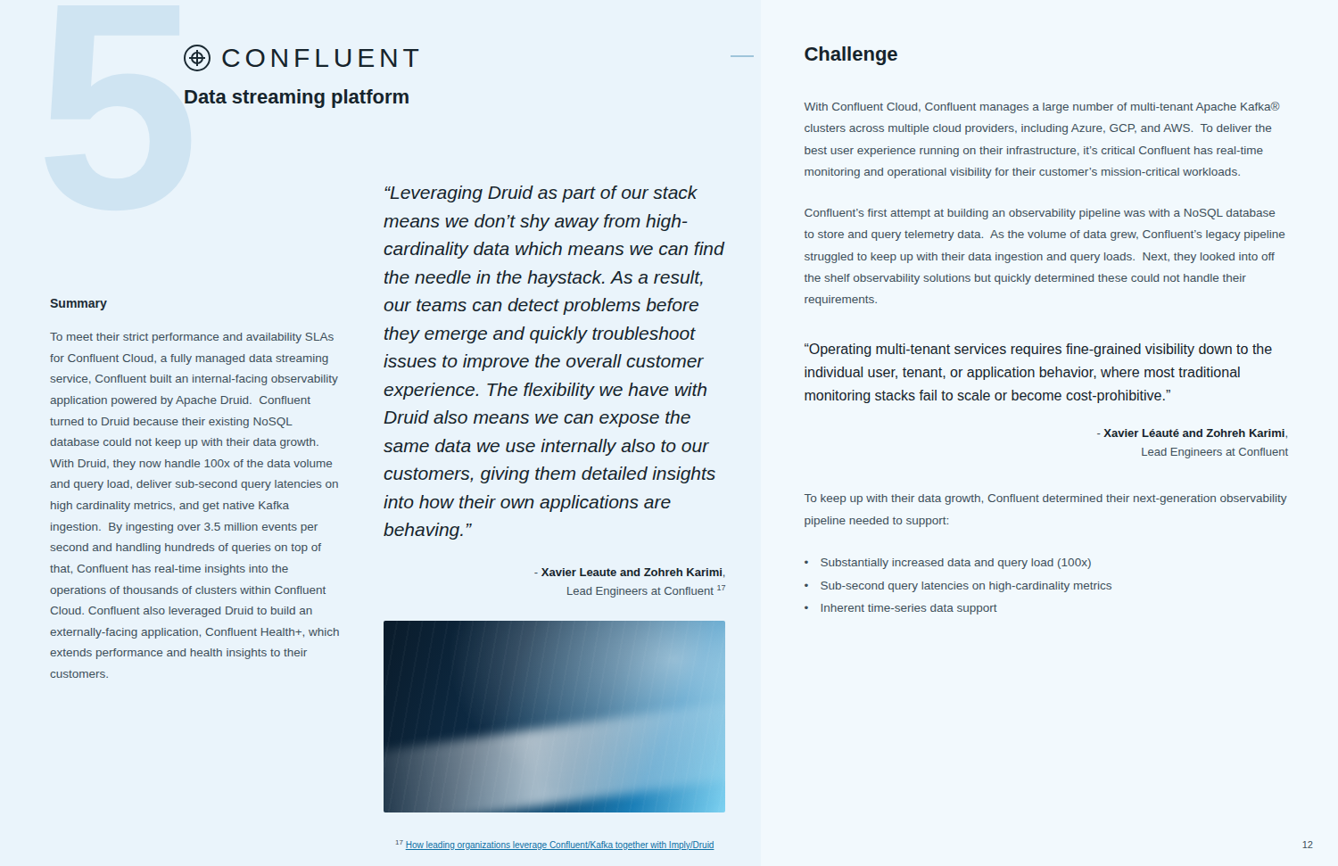5
CONFLUENT
Data streaming platform
Summary
To meet their strict performance and availability SLAs for Confluent Cloud, a fully managed data streaming service, Confluent built an internal-facing observability application powered by Apache Druid. Confluent turned to Druid because their existing NoSQL database could not keep up with their data growth. With Druid, they now handle 100x of the data volume and query load, deliver sub-second query latencies on high cardinality metrics, and get native Kafka ingestion. By ingesting over 3.5 million events per second and handling hundreds of queries on top of that, Confluent has real-time insights into the operations of thousands of clusters within Confluent Cloud. Confluent also leveraged Druid to build an externally-facing application, Confluent Health+, which extends performance and health insights to their customers.
“Leveraging Druid as part of our stack means we don’t shy away from high-cardinality data which means we can find the needle in the haystack. As a result, our teams can detect problems before they emerge and quickly troubleshoot issues to improve the overall customer experience. The flexibility we have with Druid also means we can expose the same data we use internally also to our customers, giving them detailed insights into how their own applications are behaving.”
- Xavier Leaute and Zohreh Karimi,
Lead Engineers at Confluent 17
17 How leading organizations leverage Confluent/Kafka together with Imply/Druid
Challenge
With Confluent Cloud, Confluent manages a large number of multi-tenant Apache Kafka® clusters across multiple cloud providers, including Azure, GCP, and AWS. To deliver the best user experience running on their infrastructure, it’s critical Confluent has real-time monitoring and operational visibility for their customer’s mission-critical workloads.
Confluent’s first attempt at building an observability pipeline was with a NoSQL database to store and query telemetry data. As the volume of data grew, Confluent’s legacy pipeline struggled to keep up with their data ingestion and query loads. Next, they looked into off the shelf observability solutions but quickly determined these could not handle their requirements.
“Operating multi-tenant services requires fine-grained visibility down to the individual user, tenant, or application behavior, where most traditional monitoring stacks fail to scale or become cost-prohibitive.”
- Xavier Léauté and Zohreh Karimi,
Lead Engineers at Confluent
To keep up with their data growth, Confluent determined their next-generation observability pipeline needed to support:
Substantially increased data and query load (100x)
Sub-second query latencies on high-cardinality metrics
Inherent time-series data support
12